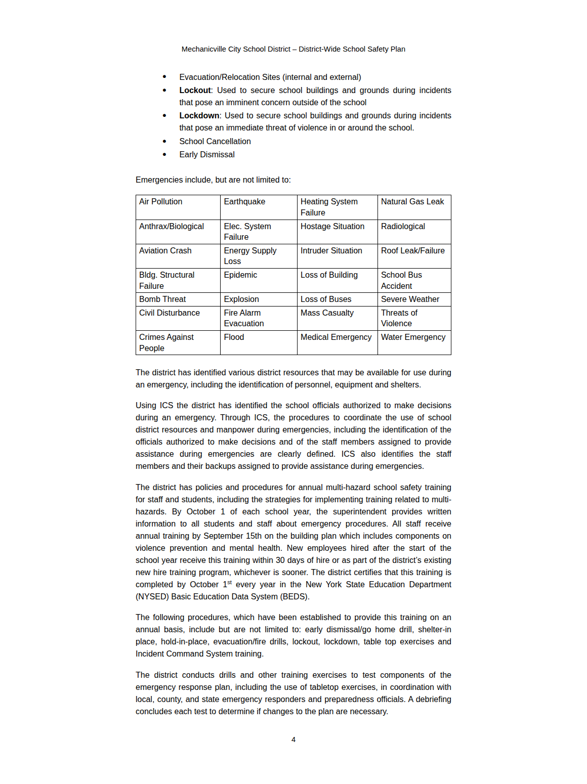Mechanicville City School District – District-Wide School Safety Plan
Evacuation/Relocation Sites (internal and external)
Lockout: Used to secure school buildings and grounds during incidents that pose an imminent concern outside of the school
Lockdown: Used to secure school buildings and grounds during incidents that pose an immediate threat of violence in or around the school.
School Cancellation
Early Dismissal
Emergencies include, but are not limited to:
| Air Pollution | Earthquake | Heating System Failure | Natural Gas Leak |
| Anthrax/Biological | Elec. System Failure | Hostage Situation | Radiological |
| Aviation Crash | Energy Supply Loss | Intruder Situation | Roof Leak/Failure |
| Bldg. Structural Failure | Epidemic | Loss of Building | School Bus Accident |
| Bomb Threat | Explosion | Loss of Buses | Severe Weather |
| Civil Disturbance | Fire Alarm Evacuation | Mass Casualty | Threats of Violence |
| Crimes Against People | Flood | Medical Emergency | Water Emergency |
The district has identified various district resources that may be available for use during an emergency, including the identification of personnel, equipment and shelters.
Using ICS the district has identified the school officials authorized to make decisions during an emergency. Through ICS, the procedures to coordinate the use of school district resources and manpower during emergencies, including the identification of the officials authorized to make decisions and of the staff members assigned to provide assistance during emergencies are clearly defined. ICS also identifies the staff members and their backups assigned to provide assistance during emergencies.
The district has policies and procedures for annual multi-hazard school safety training for staff and students, including the strategies for implementing training related to multi-hazards. By October 1 of each school year, the superintendent provides written information to all students and staff about emergency procedures. All staff receive annual training by September 15th on the building plan which includes components on violence prevention and mental health. New employees hired after the start of the school year receive this training within 30 days of hire or as part of the district’s existing new hire training program, whichever is sooner. The district certifies that this training is completed by October 1st every year in the New York State Education Department (NYSED) Basic Education Data System (BEDS).
The following procedures, which have been established to provide this training on an annual basis, include but are not limited to: early dismissal/go home drill, shelter-in place, hold-in-place, evacuation/fire drills, lockout, lockdown, table top exercises and Incident Command System training.
The district conducts drills and other training exercises to test components of the emergency response plan, including the use of tabletop exercises, in coordination with local, county, and state emergency responders and preparedness officials. A debriefing concludes each test to determine if changes to the plan are necessary.
4